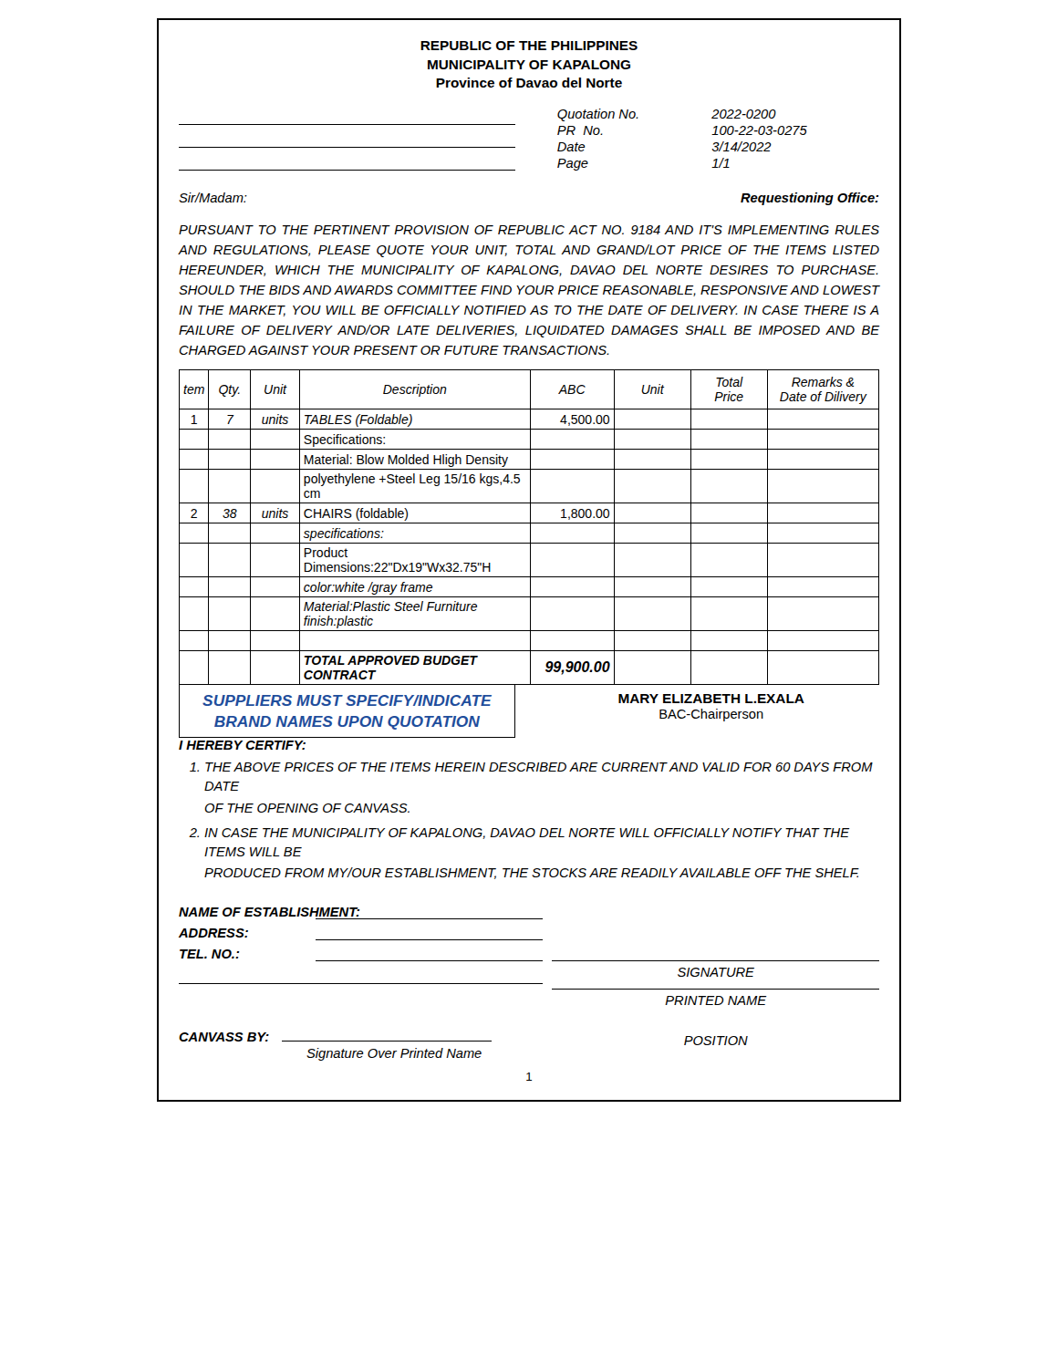REPUBLIC OF THE PHILIPPINES
MUNICIPALITY OF KAPALONG
Province of Davao del Norte
| Quotation No. | 2022-0200 |
| PR No. | 100-22-03-0275 |
| Date | 3/14/2022 |
| Page | 1/1 |
Sir/Madam:
Requestioning Office:
PURSUANT TO THE PERTINENT PROVISION OF REPUBLIC ACT NO. 9184 AND IT'S IMPLEMENTING RULES AND REGULATIONS, PLEASE QUOTE YOUR UNIT, TOTAL AND GRAND/LOT PRICE OF THE ITEMS LISTED HEREUNDER, WHICH THE MUNICIPALITY OF KAPALONG, DAVAO DEL NORTE DESIRES TO PURCHASE. SHOULD THE BIDS AND AWARDS COMMITTEE FIND YOUR PRICE REASONABLE, RESPONSIVE AND LOWEST IN THE MARKET, YOU WILL BE OFFICIALLY NOTIFIED AS TO THE DATE OF DELIVERY. IN CASE THERE IS A FAILURE OF DELIVERY AND/OR LATE DELIVERIES, LIQUIDATED DAMAGES SHALL BE IMPOSED AND BE CHARGED AGAINST YOUR PRESENT OR FUTURE TRANSACTIONS.
| tem | Qty. | Unit | Description | ABC | Unit | Total Price | Remarks & Date of Dilivery |
| --- | --- | --- | --- | --- | --- | --- | --- |
| 1 | 7 | units | TABLES (Foldable) | 4,500.00 | | | |
| | | | Specifications: | | | | |
| | | | Material: Blow Molded Hligh Density | | | | |
| | | | polyethylene +Steel Leg 15/16 kgs,4.5 cm | | | | |
| 2 | 38 | units | CHAIRS (foldable) | 1,800.00 | | | |
| | | | specifications: | | | | |
| | | | Product Dimensions:22"Dx19"Wx32.75"H | | | | |
| | | | color:white /gray frame | | | | |
| | | | Material:Plastic Steel Furniture finish:plastic | | | | |
| | | | TOTAL APPROVED BUDGET CONTRACT | 99,900.00 | | | |
SUPPLIERS MUST SPECIFY/INDICATE
BRAND NAMES UPON QUOTATION
MARY ELIZABETH L.EXALA
BAC-Chairperson
I HEREBY CERTIFY:
THE ABOVE PRICES OF THE ITEMS HEREIN DESCRIBED ARE CURRENT AND VALID FOR 60 DAYS FROM DATE
OF THE OPENING OF CANVASS.
IN CASE THE MUNICIPALITY OF KAPALONG, DAVAO DEL NORTE WILL OFFICIALLY NOTIFY THAT THE ITEMS WILL BE
PRODUCED FROM MY/OUR ESTABLISHMENT, THE STOCKS ARE READILY AVAILABLE OFF THE SHELF.
NAME OF ESTABLISHMENT:
ADDRESS:
TEL. NO.:
SIGNATURE
PRINTED NAME
CANVASS BY:
Signature Over Printed Name
POSITION
1